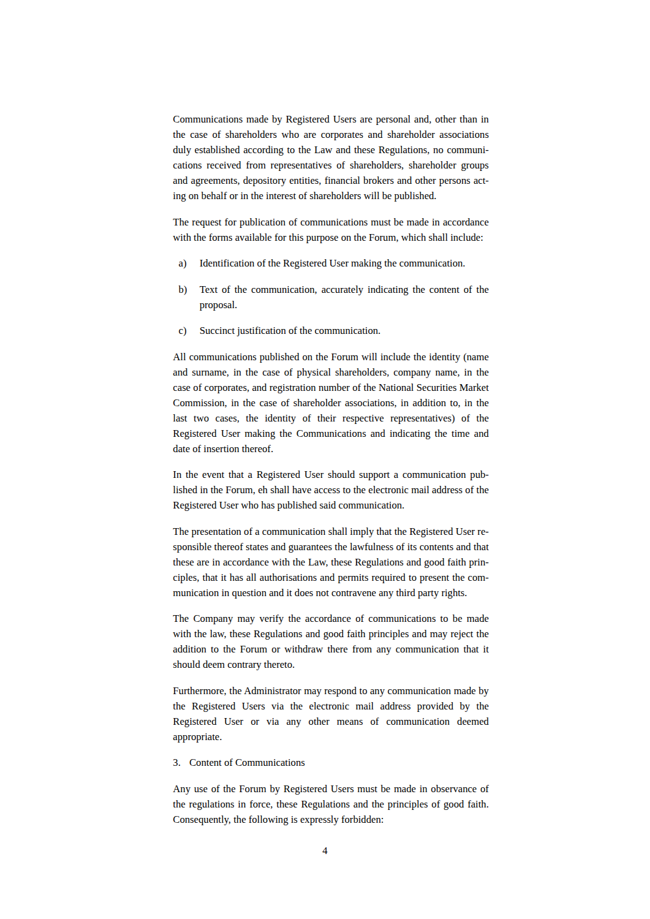Communications made by Registered Users are personal and, other than in the case of shareholders who are corporates and shareholder associations duly established according to the Law and these Regulations, no communications received from representatives of shareholders, shareholder groups and agreements, depository entities, financial brokers and other persons acting on behalf or in the interest of shareholders will be published.
The request for publication of communications must be made in accordance with the forms available for this purpose on the Forum, which shall include:
a) Identification of the Registered User making the communication.
b) Text of the communication, accurately indicating the content of the proposal.
c) Succinct justification of the communication.
All communications published on the Forum will include the identity (name and surname, in the case of physical shareholders, company name, in the case of corporates, and registration number of the National Securities Market Commission, in the case of shareholder associations, in addition to, in the last two cases, the identity of their respective representatives) of the Registered User making the Communications and indicating the time and date of insertion thereof.
In the event that a Registered User should support a communication published in the Forum, eh shall have access to the electronic mail address of the Registered User who has published said communication.
The presentation of a communication shall imply that the Registered User responsible thereof states and guarantees the lawfulness of its contents and that these are in accordance with the Law, these Regulations and good faith principles, that it has all authorisations and permits required to present the communication in question and it does not contravene any third party rights.
The Company may verify the accordance of communications to be made with the law, these Regulations and good faith principles and may reject the addition to the Forum or withdraw there from any communication that it should deem contrary thereto.
Furthermore, the Administrator may respond to any communication made by the Registered Users via the electronic mail address provided by the Registered User or via any other means of communication deemed appropriate.
3. Content of Communications
Any use of the Forum by Registered Users must be made in observance of the regulations in force, these Regulations and the principles of good faith. Consequently, the following is expressly forbidden:
4